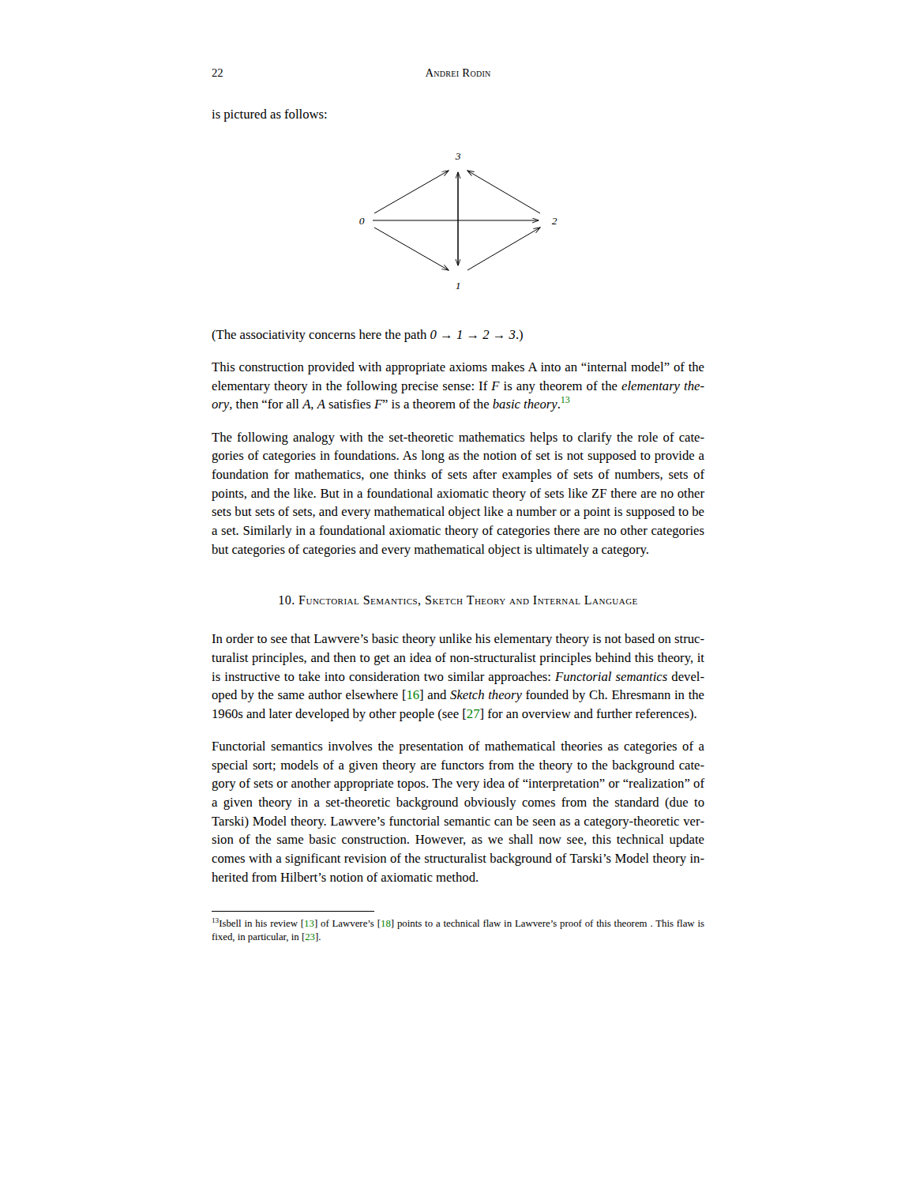22 Andrei Rodin
is pictured as follows:
3 0 2 1
(The associativity concerns here the path 0 → 1 → 2 → 3.)
This construction provided with appropriate axioms makes A into an “internal model” of the elementary theory in the following precise sense: If F is any theorem of the elementary theory, then “for all A, A satisfies F” is a theorem of the basic theory.13
The following analogy with the set-theoretic mathematics helps to clarify the role of categories of categories in foundations. As long as the notion of set is not supposed to provide a foundation for mathematics, one thinks of sets after examples of sets of numbers, sets of points, and the like. But in a foundational axiomatic theory of sets like ZF there are no other sets but sets of sets, and every mathematical object like a number or a point is supposed to be a set. Similarly in a foundational axiomatic theory of categories there are no other categories but categories of categories and every mathematical object is ultimately a category.
10. Functorial Semantics, Sketch Theory and Internal Language
In order to see that Lawvere’s basic theory unlike his elementary theory is not based on structuralist principles, and then to get an idea of non-structuralist principles behind this theory, it is instructive to take into consideration two similar approaches: Functorial semantics developed by the same author elsewhere [16] and Sketch theory founded by Ch. Ehresmann in the 1960s and later developed by other people (see [27] for an overview and further references).
Functorial semantics involves the presentation of mathematical theories as categories of a special sort; models of a given theory are functors from the theory to the background category of sets or another appropriate topos. The very idea of “interpretation” or “realization” of a given theory in a set-theoretic background obviously comes from the standard (due to Tarski) Model theory. Lawvere’s functorial semantic can be seen as a category-theoretic version of the same basic construction. However, as we shall now see, this technical update comes with a significant revision of the structuralist background of Tarski’s Model theory inherited from Hilbert’s notion of axiomatic method.
13Isbell in his review [13] of Lawvere’s [18] points to a technical flaw in Lawvere’s proof of this theorem . This flaw is fixed, in particular, in [23].